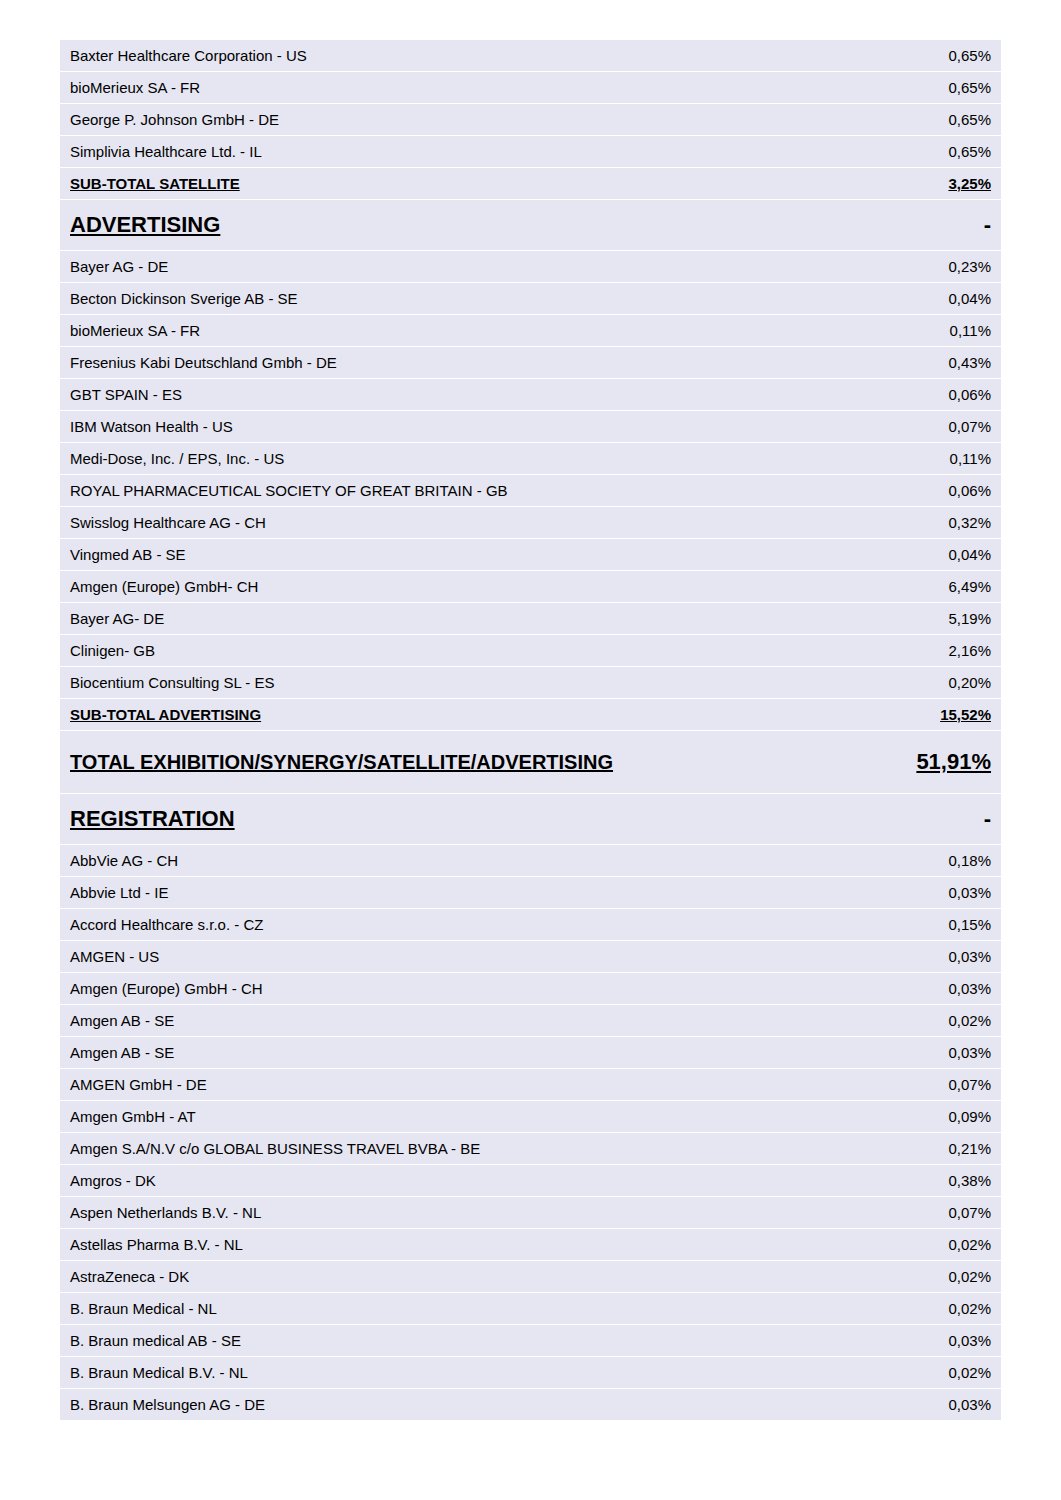| Baxter Healthcare Corporation - US | 0,65% |
| bioMerieux SA - FR | 0,65% |
| George P. Johnson GmbH - DE | 0,65% |
| Simplivia Healthcare Ltd. - IL | 0,65% |
| SUB-TOTAL SATELLITE | 3,25% |
| ADVERTISING | - |
| Bayer AG - DE | 0,23% |
| Becton Dickinson Sverige AB - SE | 0,04% |
| bioMerieux SA - FR | 0,11% |
| Fresenius Kabi Deutschland Gmbh - DE | 0,43% |
| GBT SPAIN - ES | 0,06% |
| IBM Watson Health - US | 0,07% |
| Medi-Dose, Inc. / EPS, Inc. - US | 0,11% |
| ROYAL PHARMACEUTICAL SOCIETY OF GREAT BRITAIN - GB | 0,06% |
| Swisslog Healthcare AG - CH | 0,32% |
| Vingmed AB - SE | 0,04% |
| Amgen (Europe) GmbH- CH | 6,49% |
| Bayer AG- DE | 5,19% |
| Clinigen- GB | 2,16% |
| Biocentium Consulting SL - ES | 0,20% |
| SUB-TOTAL ADVERTISING | 15,52% |
| TOTAL EXHIBITION/SYNERGY/SATELLITE/ADVERTISING | 51,91% |
| REGISTRATION | - |
| AbbVie AG - CH | 0,18% |
| Abbvie Ltd - IE | 0,03% |
| Accord Healthcare s.r.o. - CZ | 0,15% |
| AMGEN - US | 0,03% |
| Amgen (Europe) GmbH - CH | 0,03% |
| Amgen AB - SE | 0,02% |
| Amgen AB - SE | 0,03% |
| AMGEN GmbH - DE | 0,07% |
| Amgen GmbH - AT | 0,09% |
| Amgen S.A/N.V c/o GLOBAL BUSINESS TRAVEL BVBA - BE | 0,21% |
| Amgros - DK | 0,38% |
| Aspen Netherlands B.V. - NL | 0,07% |
| Astellas Pharma B.V. - NL | 0,02% |
| AstraZeneca - DK | 0,02% |
| B. Braun Medical - NL | 0,02% |
| B. Braun medical AB - SE | 0,03% |
| B. Braun Medical B.V. - NL | 0,02% |
| B. Braun Melsungen AG - DE | 0,03% |